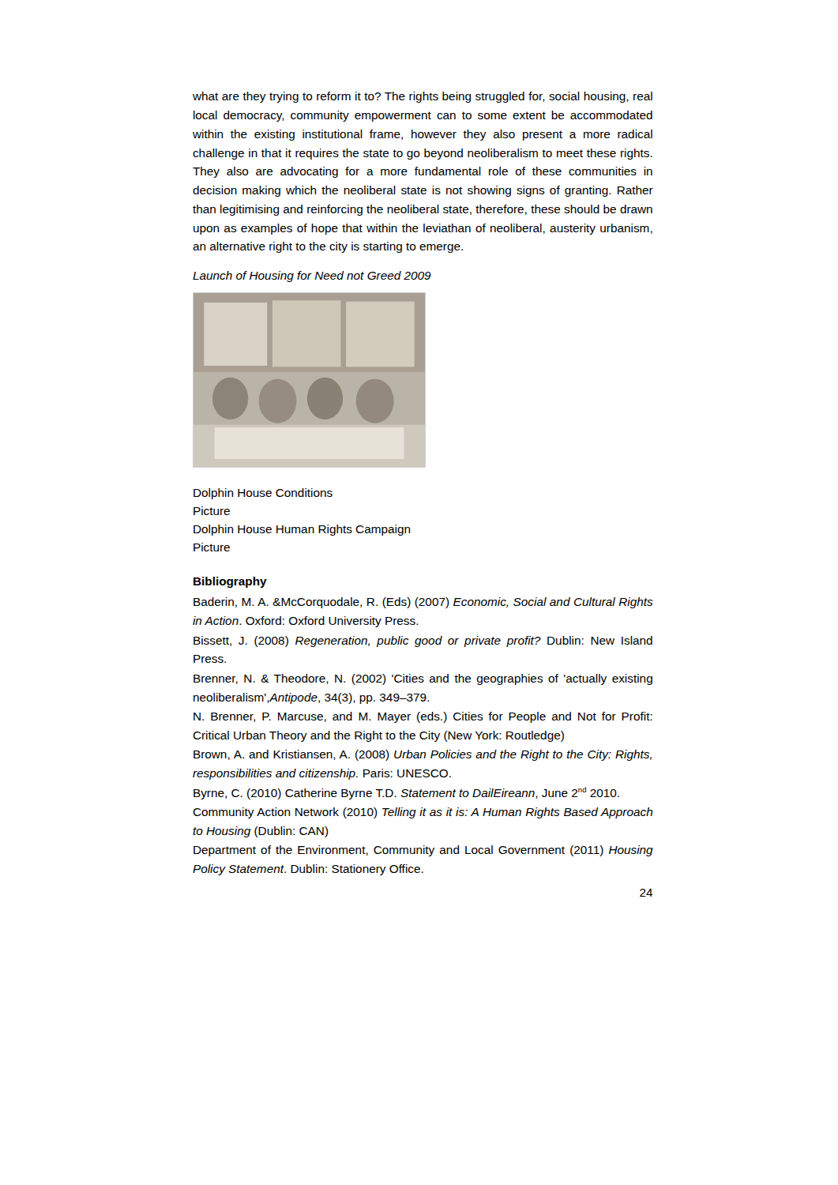what are they trying to reform it to? The rights being struggled for, social housing, real local democracy, community empowerment can to some extent be accommodated within the existing institutional frame, however they also present a more radical challenge in that it requires the state to go beyond neoliberalism to meet these rights. They also are advocating for a more fundamental role of these communities in decision making which the neoliberal state is not showing signs of granting. Rather than legitimising and reinforcing the neoliberal state, therefore, these should be drawn upon as examples of hope that within the leviathan of neoliberal, austerity urbanism, an alternative right to the city is starting to emerge.
Launch of Housing for Need not Greed 2009
Dolphin House Conditions
Picture
Dolphin House Human Rights Campaign
Picture
Bibliography
Baderin, M. A. &McCorquodale, R. (Eds) (2007) Economic, Social and Cultural Rights in Action. Oxford: Oxford University Press.
Bissett, J. (2008) Regeneration, public good or private profit? Dublin: New Island Press.
Brenner, N. & Theodore, N. (2002) 'Cities and the geographies of 'actually existing neoliberalism',Antipode, 34(3), pp. 349–379.
N. Brenner, P. Marcuse, and M. Mayer (eds.) Cities for People and Not for Profit: Critical Urban Theory and the Right to the City (New York: Routledge)
Brown, A. and Kristiansen, A. (2008) Urban Policies and the Right to the City: Rights, responsibilities and citizenship. Paris: UNESCO.
Byrne, C. (2010) Catherine Byrne T.D. Statement to DailEireann, June 2nd 2010.
Community Action Network (2010) Telling it as it is: A Human Rights Based Approach to Housing (Dublin: CAN)
Department of the Environment, Community and Local Government (2011) Housing Policy Statement. Dublin: Stationery Office.
24